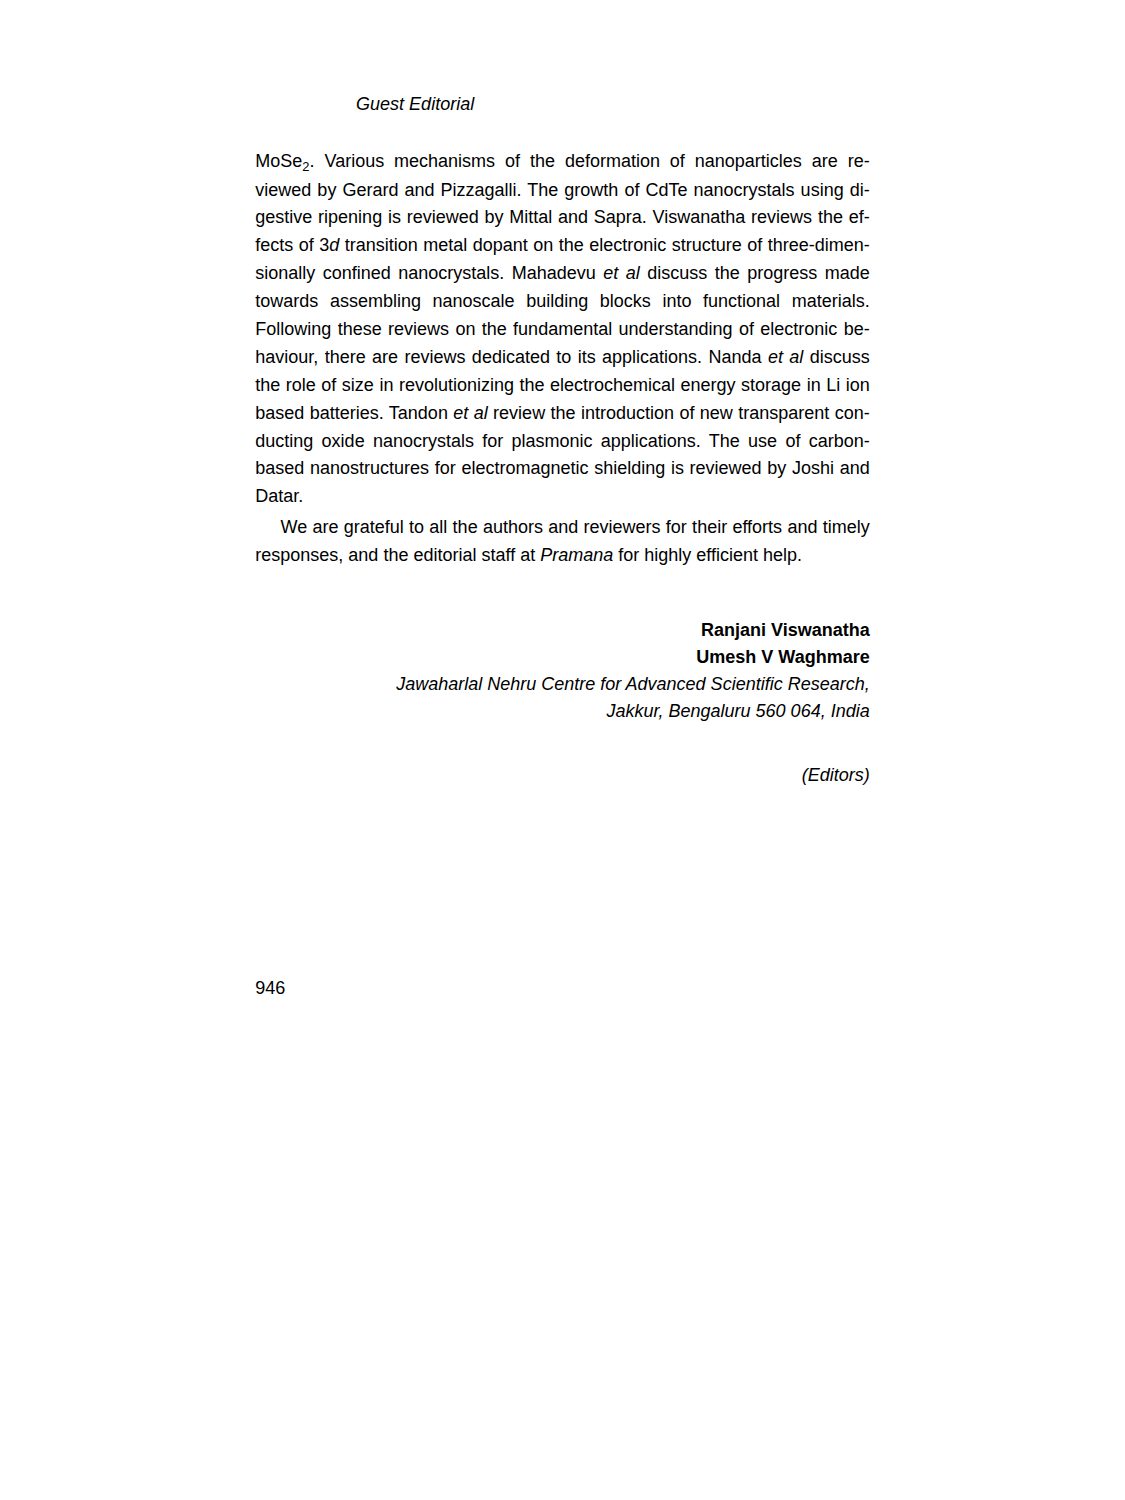Guest Editorial
MoSe2. Various mechanisms of the deformation of nanoparticles are reviewed by Gerard and Pizzagalli. The growth of CdTe nanocrystals using digestive ripening is reviewed by Mittal and Sapra. Viswanatha reviews the effects of 3d transition metal dopant on the electronic structure of three-dimensionally confined nanocrystals. Mahadevu et al discuss the progress made towards assembling nanoscale building blocks into functional materials. Following these reviews on the fundamental understanding of electronic behaviour, there are reviews dedicated to its applications. Nanda et al discuss the role of size in revolutionizing the electrochemical energy storage in Li ion based batteries. Tandon et al review the introduction of new transparent conducting oxide nanocrystals for plasmonic applications. The use of carbon-based nanostructures for electromagnetic shielding is reviewed by Joshi and Datar.
We are grateful to all the authors and reviewers for their efforts and timely responses, and the editorial staff at Pramana for highly efficient help.
Ranjani Viswanatha
Umesh V Waghmare
Jawaharlal Nehru Centre for Advanced Scientific Research,
Jakkur, Bengaluru 560 064, India
(Editors)
946